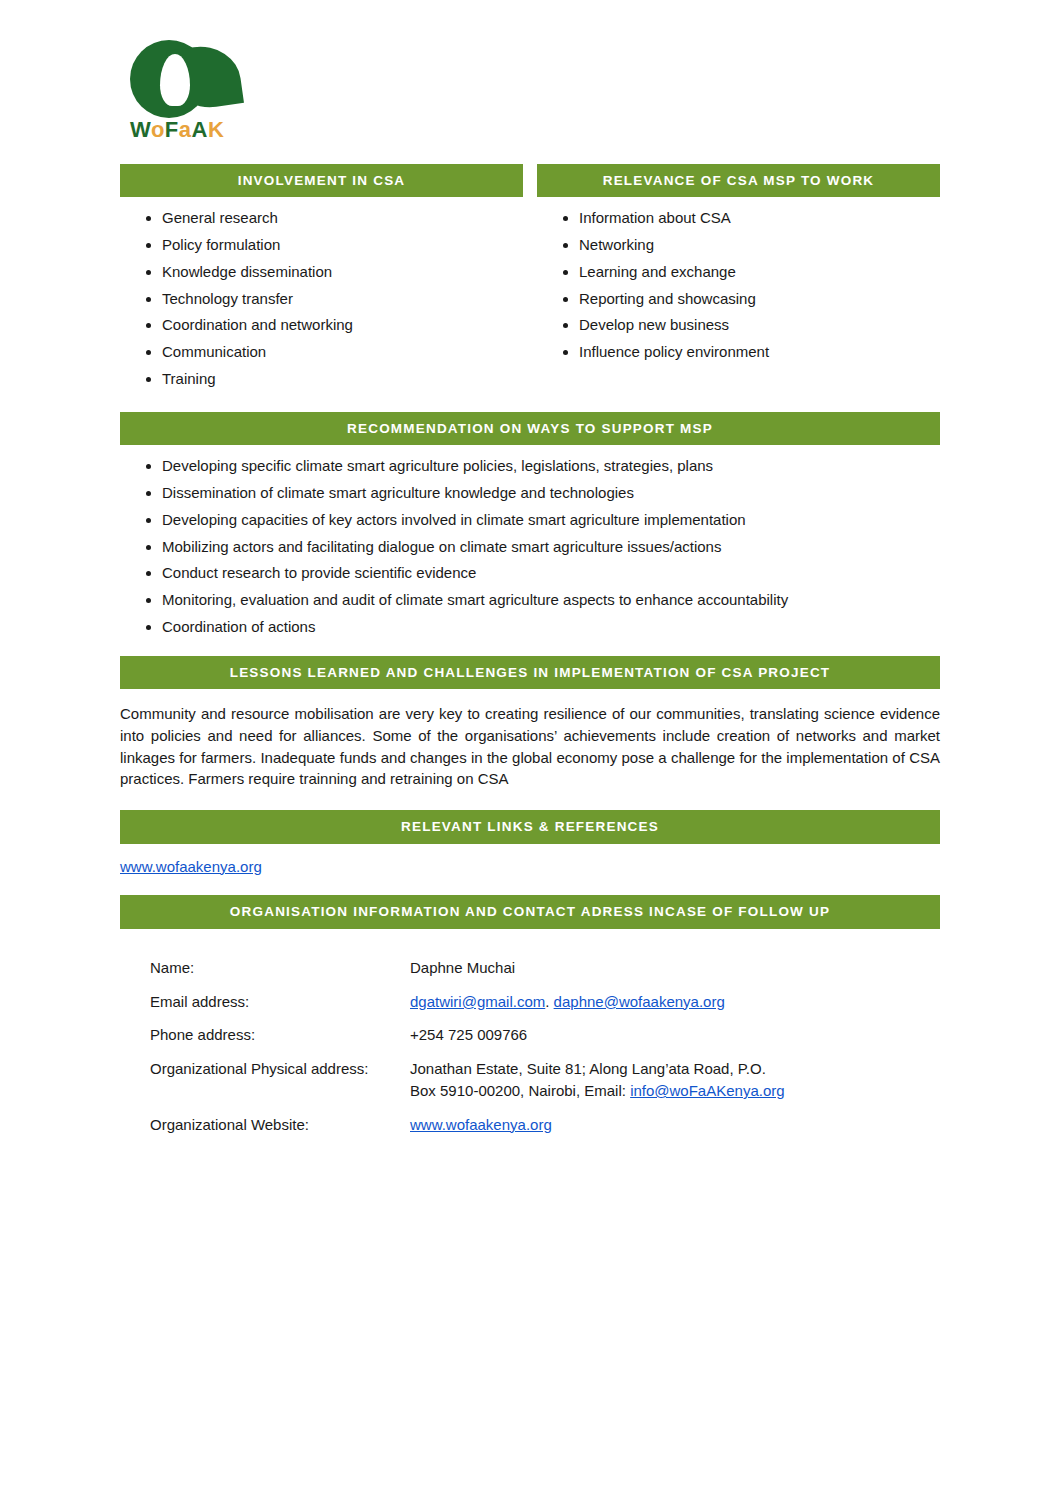WoFaAK
Involvement in CSA
General research
Policy formulation
Knowledge dissemination
Technology transfer
Coordination and networking
Communication
Training
Relevance of CSA MSP to work
Information about CSA
Networking
Learning and exchange
Reporting and showcasing
Develop new business
Influence policy environment
Recommendation on ways to support MSP
Developing specific climate smart agriculture policies, legislations, strategies, plans
Dissemination of climate smart agriculture knowledge and technologies
Developing capacities of key actors involved in climate smart agriculture implementation
Mobilizing actors and facilitating dialogue on climate smart agriculture issues/actions
Conduct research to provide scientific evidence
Monitoring, evaluation and audit of climate smart agriculture aspects to enhance accountability
Coordination of actions
Lessons learned and challenges in implementation of CSA project
Community and resource mobilisation are very key to creating resilience of our communities, translating science evidence into policies and need for alliances. Some of the organisations’ achievements include creation of networks and market linkages for farmers. Inadequate funds and changes in the global economy pose a challenge for the implementation of CSA practices. Farmers require trainning and retraining on CSA
Relevant links & references
www.wofaakenya.org
Organisation information and contact adress incase of follow up
| Name: | Daphne Muchai |
| Email address: | dgatwiri@gmail.com . daphne@wofaakenya.org |
| Phone address: | +254 725 009766 |
| Organizational Physical address: | Jonathan Estate, Suite 81; Along Lang’ata Road, P.O. Box 5910-00200, Nairobi, Email: info@woFaAKenya.org |
| Organizational Website: | www.wofaakenya.org |